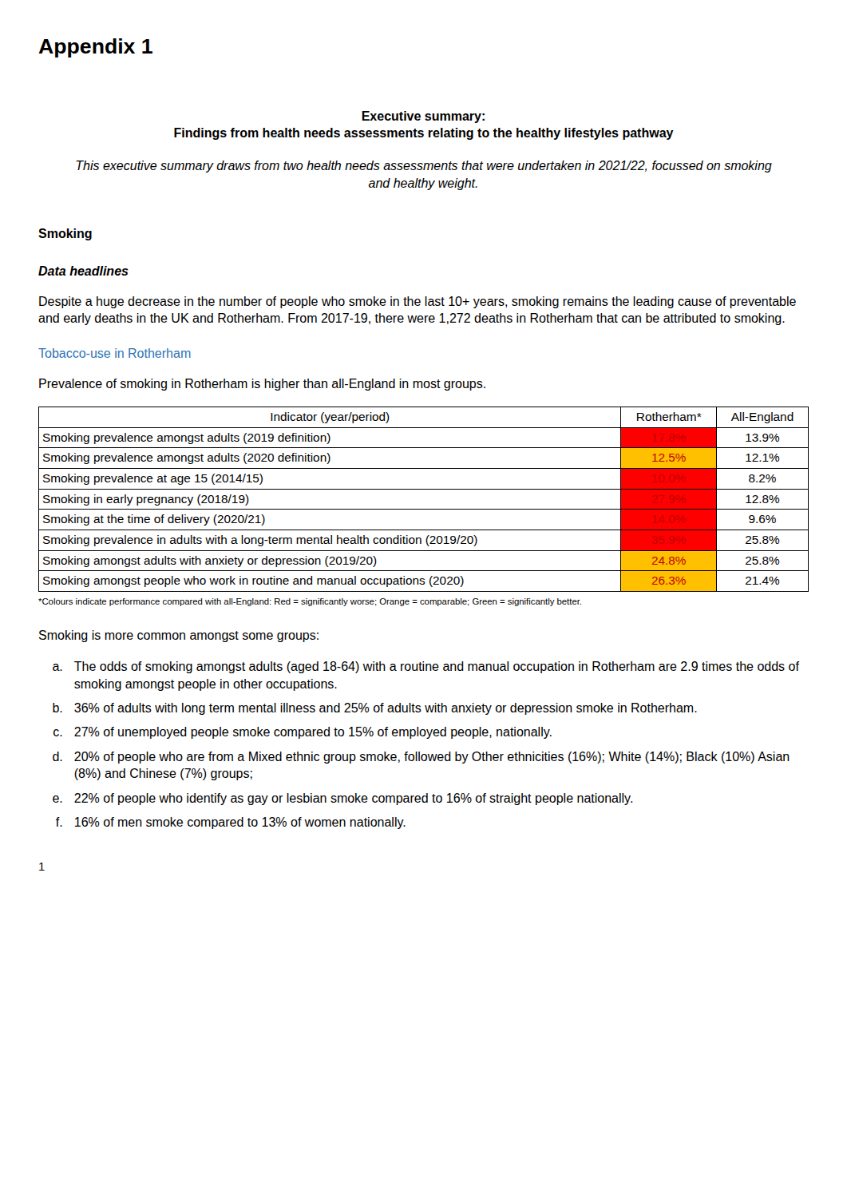Appendix 1
Executive summary:
Findings from health needs assessments relating to the healthy lifestyles pathway
This executive summary draws from two health needs assessments that were undertaken in 2021/22, focussed on smoking and healthy weight.
Smoking
Data headlines
Despite a huge decrease in the number of people who smoke in the last 10+ years, smoking remains the leading cause of preventable and early deaths in the UK and Rotherham. From 2017-19, there were 1,272 deaths in Rotherham that can be attributed to smoking.
Tobacco-use in Rotherham
Prevalence of smoking in Rotherham is higher than all-England in most groups.
| Indicator (year/period) | Rotherham* | All-England |
| --- | --- | --- |
| Smoking prevalence amongst adults (2019 definition) | 17.8% | 13.9% |
| Smoking prevalence amongst adults (2020 definition) | 12.5% | 12.1% |
| Smoking prevalence at age 15 (2014/15) | 10.0% | 8.2% |
| Smoking in early pregnancy (2018/19) | 27.9% | 12.8% |
| Smoking at the time of delivery (2020/21) | 14.0% | 9.6% |
| Smoking prevalence in adults with a long-term mental health condition (2019/20) | 35.9% | 25.8% |
| Smoking amongst adults with anxiety or depression (2019/20) | 24.8% | 25.8% |
| Smoking amongst people who work in routine and manual occupations (2020) | 26.3% | 21.4% |
*Colours indicate performance compared with all-England: Red = significantly worse; Orange = comparable; Green = significantly better.
Smoking is more common amongst some groups:
The odds of smoking amongst adults (aged 18-64) with a routine and manual occupation in Rotherham are 2.9 times the odds of smoking amongst people in other occupations.
36% of adults with long term mental illness and 25% of adults with anxiety or depression smoke in Rotherham.
27% of unemployed people smoke compared to 15% of employed people, nationally.
20% of people who are from a Mixed ethnic group smoke, followed by Other ethnicities (16%); White (14%); Black (10%) Asian (8%) and Chinese (7%) groups;
22% of people who identify as gay or lesbian smoke compared to 16% of straight people nationally.
16% of men smoke compared to 13% of women nationally.
1